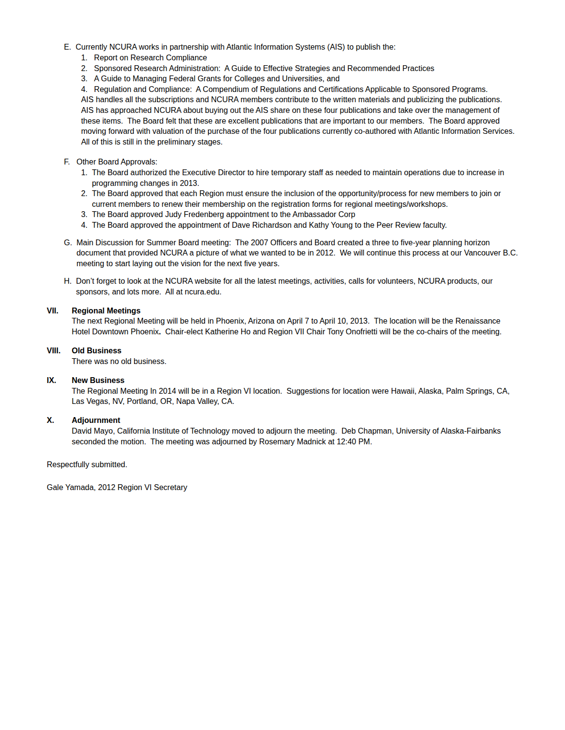E. Currently NCURA works in partnership with Atlantic Information Systems (AIS) to publish the:
1. Report on Research Compliance
2. Sponsored Research Administration: A Guide to Effective Strategies and Recommended Practices
3. A Guide to Managing Federal Grants for Colleges and Universities, and
4. Regulation and Compliance: A Compendium of Regulations and Certifications Applicable to Sponsored Programs.
AIS handles all the subscriptions and NCURA members contribute to the written materials and publicizing the publications. AIS has approached NCURA about buying out the AIS share on these four publications and take over the management of these items. The Board felt that these are excellent publications that are important to our members. The Board approved moving forward with valuation of the purchase of the four publications currently co-authored with Atlantic Information Services. All of this is still in the preliminary stages.
F. Other Board Approvals:
1. The Board authorized the Executive Director to hire temporary staff as needed to maintain operations due to increase in programming changes in 2013.
2. The Board approved that each Region must ensure the inclusion of the opportunity/process for new members to join or current members to renew their membership on the registration forms for regional meetings/workshops.
3. The Board approved Judy Fredenberg appointment to the Ambassador Corp
4. The Board approved the appointment of Dave Richardson and Kathy Young to the Peer Review faculty.
G. Main Discussion for Summer Board meeting: The 2007 Officers and Board created a three to five-year planning horizon document that provided NCURA a picture of what we wanted to be in 2012. We will continue this process at our Vancouver B.C. meeting to start laying out the vision for the next five years.
H. Don’t forget to look at the NCURA website for all the latest meetings, activities, calls for volunteers, NCURA products, our sponsors, and lots more. All at ncura.edu.
VII. Regional Meetings
The next Regional Meeting will be held in Phoenix, Arizona on April 7 to April 10, 2013. The location will be the Renaissance Hotel Downtown Phoenix. Chair-elect Katherine Ho and Region VII Chair Tony Onofrietti will be the co-chairs of the meeting.
VIII. Old Business
There was no old business.
IX. New Business
The Regional Meeting In 2014 will be in a Region VI location. Suggestions for location were Hawaii, Alaska, Palm Springs, CA, Las Vegas, NV, Portland, OR, Napa Valley, CA.
X. Adjournment
David Mayo, California Institute of Technology moved to adjourn the meeting. Deb Chapman, University of Alaska-Fairbanks seconded the motion. The meeting was adjourned by Rosemary Madnick at 12:40 PM.
Respectfully submitted.
Gale Yamada, 2012 Region VI Secretary